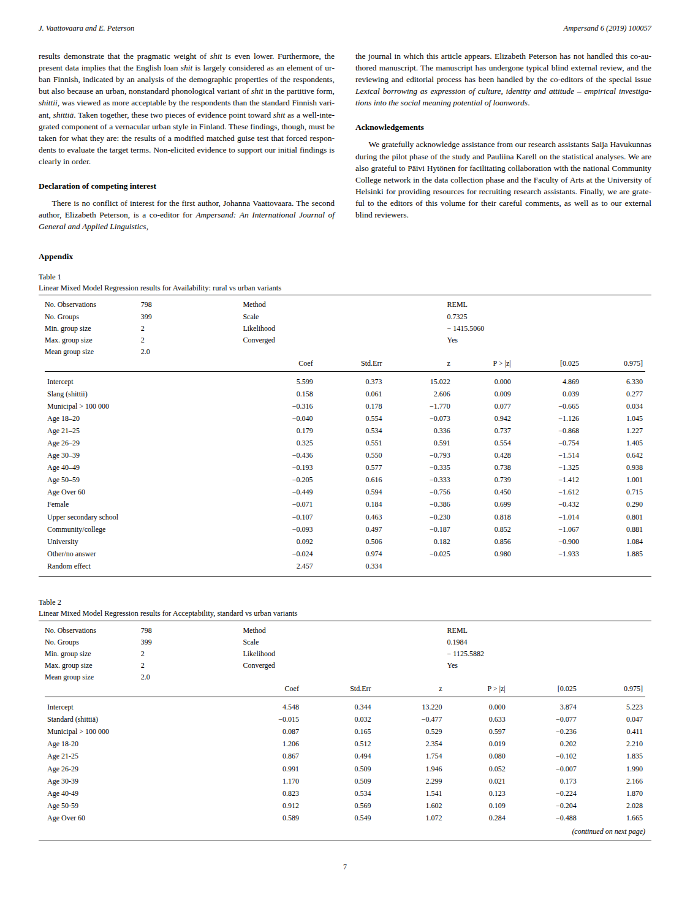J. Vaattovaara and E. Peterson
Ampersand 6 (2019) 100057
results demonstrate that the pragmatic weight of shit is even lower. Furthermore, the present data implies that the English loan shit is largely considered as an element of urban Finnish, indicated by an analysis of the demographic properties of the respondents, but also because an urban, nonstandard phonological variant of shit in the partitive form, shittii, was viewed as more acceptable by the respondents than the standard Finnish variant, shittiä. Taken together, these two pieces of evidence point toward shit as a well-integrated component of a vernacular urban style in Finland. These findings, though, must be taken for what they are: the results of a modified matched guise test that forced respondents to evaluate the target terms. Non-elicited evidence to support our initial findings is clearly in order.
Declaration of competing interest
There is no conflict of interest for the first author, Johanna Vaattovaara. The second author, Elizabeth Peterson, is a co-editor for Ampersand: An International Journal of General and Applied Linguistics,
the journal in which this article appears. Elizabeth Peterson has not handled this co-authored manuscript. The manuscript has undergone typical blind external review, and the reviewing and editorial process has been handled by the co-editors of the special issue Lexical borrowing as expression of culture, identity and attitude – empirical investigations into the social meaning potential of loanwords.
Acknowledgements
We gratefully acknowledge assistance from our research assistants Saija Havukunnas during the pilot phase of the study and Pauliina Karell on the statistical analyses. We are also grateful to Päivi Hytönen for facilitating collaboration with the national Community College network in the data collection phase and the Faculty of Arts at the University of Helsinki for providing resources for recruiting research assistants. Finally, we are grateful to the editors of this volume for their careful comments, as well as to our external blind reviewers.
Appendix
Table 1 Linear Mixed Model Regression results for Availability: rural vs urban variants
| No. Observations | 798 | Method | | REML | |
| No. Groups | 399 | Scale | | 0.7325 | |
| Min. group size | 2 | Likelihood | | − 1415.5060 | |
| Max. group size | 2 | Converged | | Yes | |
| Mean group size | 2.0 | | | | |
| | Coef | Std.Err | z | P > /z/ | [0.025 | 0.975] |
| --- | --- | --- | --- | --- | --- | --- |
| Intercept | 5.599 | 0.373 | 15.022 | 0.000 | 4.869 | 6.330 |
| Slang (shittii) | 0.158 | 0.061 | 2.606 | 0.009 | 0.039 | 0.277 |
| Municipal > 100 000 | −0.316 | 0.178 | −1.770 | 0.077 | −0.665 | 0.034 |
| Age 18–20 | −0.040 | 0.554 | −0.073 | 0.942 | −1.126 | 1.045 |
| Age 21–25 | 0.179 | 0.534 | 0.336 | 0.737 | −0.868 | 1.227 |
| Age 26–29 | 0.325 | 0.551 | 0.591 | 0.554 | −0.754 | 1.405 |
| Age 30–39 | −0.436 | 0.550 | −0.793 | 0.428 | −1.514 | 0.642 |
| Age 40–49 | −0.193 | 0.577 | −0.335 | 0.738 | −1.325 | 0.938 |
| Age 50–59 | −0.205 | 0.616 | −0.333 | 0.739 | −1.412 | 1.001 |
| Age Over 60 | −0.449 | 0.594 | −0.756 | 0.450 | −1.612 | 0.715 |
| Female | −0.071 | 0.184 | −0.386 | 0.699 | −0.432 | 0.290 |
| Upper secondary school | −0.107 | 0.463 | −0.230 | 0.818 | −1.014 | 0.801 |
| Community/college | −0.093 | 0.497 | −0.187 | 0.852 | −1.067 | 0.881 |
| University | 0.092 | 0.506 | 0.182 | 0.856 | −0.900 | 1.084 |
| Other/no answer | −0.024 | 0.974 | −0.025 | 0.980 | −1.933 | 1.885 |
| Random effect | 2.457 | 0.334 | | | | |
Table 2 Linear Mixed Model Regression results for Acceptability, standard vs urban variants
| No. Observations | 798 | Method | | REML | |
| No. Groups | 399 | Scale | | 0.1984 | |
| Min. group size | 2 | Likelihood | | − 1125.5882 | |
| Max. group size | 2 | Converged | | Yes | |
| Mean group size | 2.0 | | | | |
| | Coef | Std.Err | z | P > /z/ | [0.025 | 0.975] |
| --- | --- | --- | --- | --- | --- | --- |
| Intercept | 4.548 | 0.344 | 13.220 | 0.000 | 3.874 | 5.223 |
| Standard (shittiä) | −0.015 | 0.032 | −0.477 | 0.633 | −0.077 | 0.047 |
| Municipal > 100 000 | 0.087 | 0.165 | 0.529 | 0.597 | −0.236 | 0.411 |
| Age 18-20 | 1.206 | 0.512 | 2.354 | 0.019 | 0.202 | 2.210 |
| Age 21-25 | 0.867 | 0.494 | 1.754 | 0.080 | −0.102 | 1.835 |
| Age 26-29 | 0.991 | 0.509 | 1.946 | 0.052 | −0.007 | 1.990 |
| Age 30-39 | 1.170 | 0.509 | 2.299 | 0.021 | 0.173 | 2.166 |
| Age 40-49 | 0.823 | 0.534 | 1.541 | 0.123 | −0.224 | 1.870 |
| Age 50-59 | 0.912 | 0.569 | 1.602 | 0.109 | −0.204 | 2.028 |
| Age Over 60 | 0.589 | 0.549 | 1.072 | 0.284 | −0.488 | 1.665 |
(continued on next page)
7